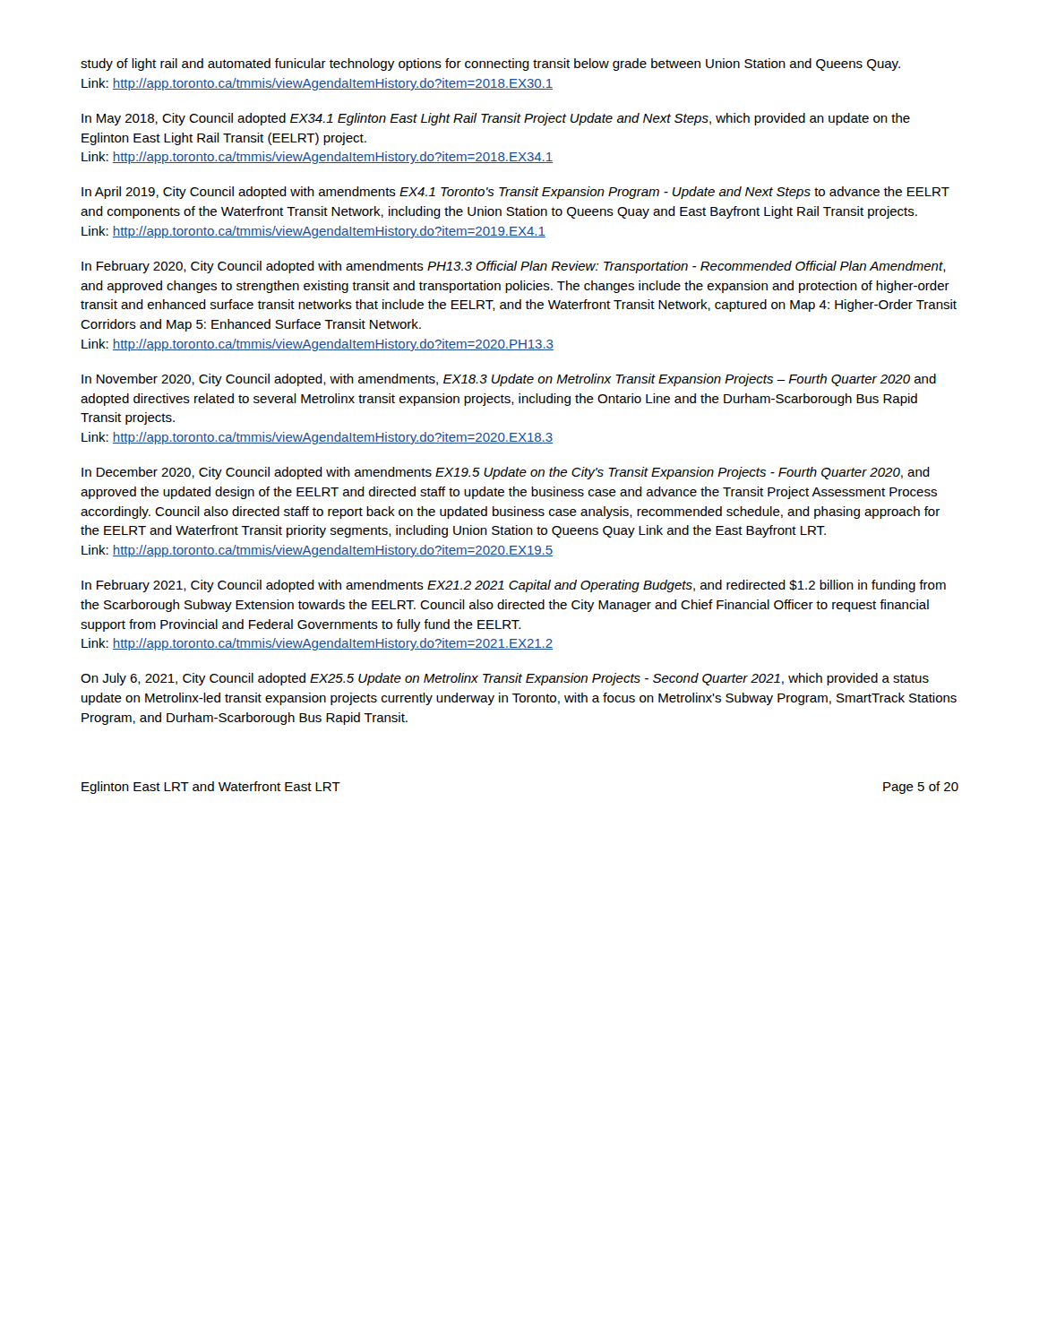study of light rail and automated funicular technology options for connecting transit below grade between Union Station and Queens Quay.
Link: http://app.toronto.ca/tmmis/viewAgendaItemHistory.do?item=2018.EX30.1
In May 2018, City Council adopted EX34.1 Eglinton East Light Rail Transit Project Update and Next Steps, which provided an update on the Eglinton East Light Rail Transit (EELRT) project.
Link: http://app.toronto.ca/tmmis/viewAgendaItemHistory.do?item=2018.EX34.1
In April 2019, City Council adopted with amendments EX4.1 Toronto's Transit Expansion Program - Update and Next Steps to advance the EELRT and components of the Waterfront Transit Network, including the Union Station to Queens Quay and East Bayfront Light Rail Transit projects.
Link: http://app.toronto.ca/tmmis/viewAgendaItemHistory.do?item=2019.EX4.1
In February 2020, City Council adopted with amendments PH13.3 Official Plan Review: Transportation - Recommended Official Plan Amendment, and approved changes to strengthen existing transit and transportation policies. The changes include the expansion and protection of higher-order transit and enhanced surface transit networks that include the EELRT, and the Waterfront Transit Network, captured on Map 4: Higher-Order Transit Corridors and Map 5: Enhanced Surface Transit Network.
Link: http://app.toronto.ca/tmmis/viewAgendaItemHistory.do?item=2020.PH13.3
In November 2020, City Council adopted, with amendments, EX18.3 Update on Metrolinx Transit Expansion Projects – Fourth Quarter 2020 and adopted directives related to several Metrolinx transit expansion projects, including the Ontario Line and the Durham-Scarborough Bus Rapid Transit projects.
Link: http://app.toronto.ca/tmmis/viewAgendaItemHistory.do?item=2020.EX18.3
In December 2020, City Council adopted with amendments EX19.5 Update on the City's Transit Expansion Projects - Fourth Quarter 2020, and approved the updated design of the EELRT and directed staff to update the business case and advance the Transit Project Assessment Process accordingly. Council also directed staff to report back on the updated business case analysis, recommended schedule, and phasing approach for the EELRT and Waterfront Transit priority segments, including Union Station to Queens Quay Link and the East Bayfront LRT.
Link: http://app.toronto.ca/tmmis/viewAgendaItemHistory.do?item=2020.EX19.5
In February 2021, City Council adopted with amendments EX21.2 2021 Capital and Operating Budgets, and redirected $1.2 billion in funding from the Scarborough Subway Extension towards the EELRT. Council also directed the City Manager and Chief Financial Officer to request financial support from Provincial and Federal Governments to fully fund the EELRT.
Link: http://app.toronto.ca/tmmis/viewAgendaItemHistory.do?item=2021.EX21.2
On July 6, 2021, City Council adopted EX25.5 Update on Metrolinx Transit Expansion Projects - Second Quarter 2021, which provided a status update on Metrolinx-led transit expansion projects currently underway in Toronto, with a focus on Metrolinx's Subway Program, SmartTrack Stations Program, and Durham-Scarborough Bus Rapid Transit.
Eglinton East LRT and Waterfront East LRT Page 5 of 20